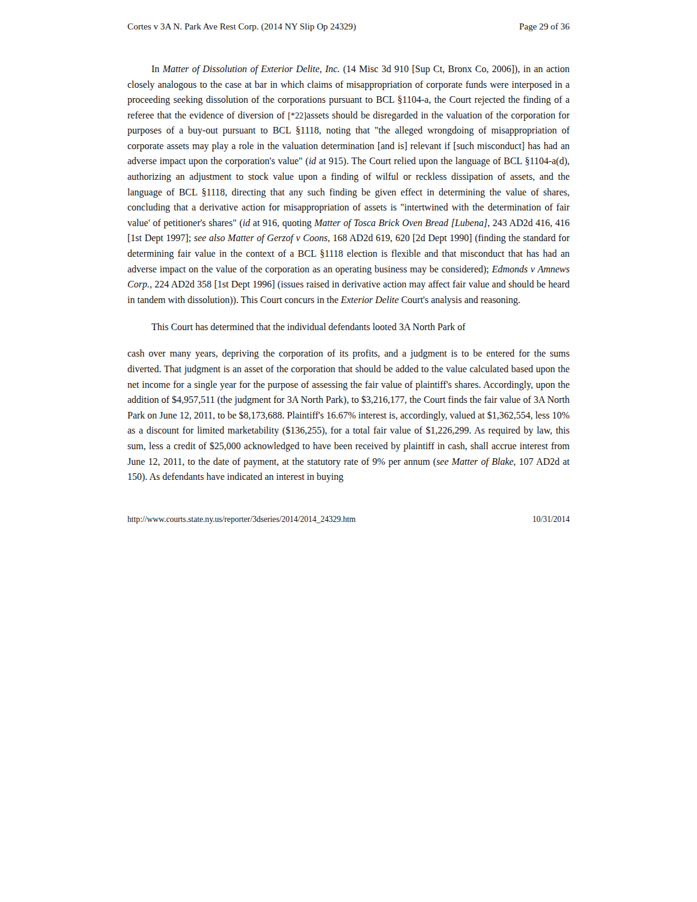Cortes v 3A N. Park Ave Rest Corp. (2014 NY Slip Op 24329) Page 29 of 36
In Matter of Dissolution of Exterior Delite, Inc. (14 Misc 3d 910 [Sup Ct, Bronx Co, 2006]), in an action closely analogous to the case at bar in which claims of misappropriation of corporate funds were interposed in a proceeding seeking dissolution of the corporations pursuant to BCL §1104-a, the Court rejected the finding of a referee that the evidence of diversion of [*22] assets should be disregarded in the valuation of the corporation for purposes of a buy-out pursuant to BCL §1118, noting that "the alleged wrongdoing of misappropriation of corporate assets may play a role in the valuation determination [and is] relevant if [such misconduct] has had an adverse impact upon the corporation's value" (id at 915). The Court relied upon the language of BCL §1104-a(d), authorizing an adjustment to stock value upon a finding of wilful or reckless dissipation of assets, and the language of BCL §1118, directing that any such finding be given effect in determining the value of shares, concluding that a derivative action for misappropriation of assets is "intertwined with the determination of fair value' of petitioner's shares" (id at 916, quoting Matter of Tosca Brick Oven Bread [Lubena], 243 AD2d 416, 416 [1st Dept 1997]; see also Matter of Gerzof v Coons, 168 AD2d 619, 620 [2d Dept 1990] (finding the standard for determining fair value in the context of a BCL §1118 election is flexible and that misconduct that has had an adverse impact on the value of the corporation as an operating business may be considered); Edmonds v Amnews Corp., 224 AD2d 358 [1st Dept 1996] (issues raised in derivative action may affect fair value and should be heard in tandem with dissolution)). This Court concurs in the Exterior Delite Court's analysis and reasoning.
This Court has determined that the individual defendants looted 3A North Park of
cash over many years, depriving the corporation of its profits, and a judgment is to be entered for the sums diverted. That judgment is an asset of the corporation that should be added to the value calculated based upon the net income for a single year for the purpose of assessing the fair value of plaintiff's shares. Accordingly, upon the addition of $4,957,511 (the judgment for 3A North Park), to $3,216,177, the Court finds the fair value of 3A North Park on June 12, 2011, to be $8,173,688. Plaintiff's 16.67% interest is, accordingly, valued at $1,362,554, less 10% as a discount for limited marketability ($136,255), for a total fair value of $1,226,299. As required by law, this sum, less a credit of $25,000 acknowledged to have been received by plaintiff in cash, shall accrue interest from June 12, 2011, to the date of payment, at the statutory rate of 9% per annum (see Matter of Blake, 107 AD2d at 150). As defendants have indicated an interest in buying
http://www.courts.state.ny.us/reporter/3dseries/2014/2014_24329.htm 10/31/2014